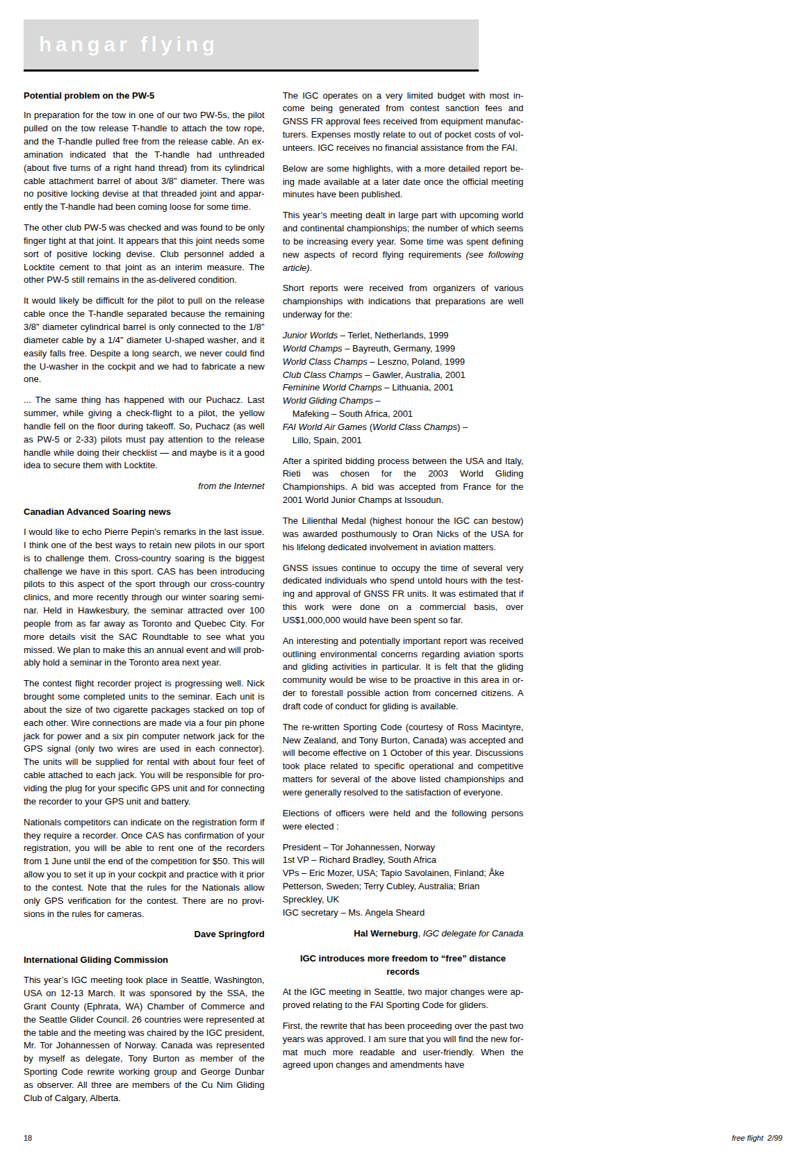hangar flying
Potential problem on the PW-5
In preparation for the tow in one of our two PW-5s, the pilot pulled on the tow release T-handle to attach the tow rope, and the T-handle pulled free from the release cable. An examination indicated that the T-handle had unthreaded (about five turns of a right hand thread) from its cylindrical cable attachment barrel of about 3/8" diameter. There was no positive locking devise at that threaded joint and apparently the T-handle had been coming loose for some time.
The other club PW-5 was checked and was found to be only finger tight at that joint. It appears that this joint needs some sort of positive locking devise. Club personnel added a Locktite cement to that joint as an interim measure. The other PW-5 still remains in the as-delivered condition.
It would likely be difficult for the pilot to pull on the release cable once the T-handle separated because the remaining 3/8" diameter cylindrical barrel is only connected to the 1/8" diameter cable by a 1/4" diameter U-shaped washer, and it easily falls free. Despite a long search, we never could find the U-washer in the cockpit and we had to fabricate a new one.
... The same thing has happened with our Puchacz. Last summer, while giving a check-flight to a pilot, the yellow handle fell on the floor during takeoff. So, Puchacz (as well as PW-5 or 2-33) pilots must pay attention to the release handle while doing their checklist — and maybe is it a good idea to secure them with Locktite.
from the Internet
Canadian Advanced Soaring news
I would like to echo Pierre Pepin’s remarks in the last issue. I think one of the best ways to retain new pilots in our sport is to challenge them. Cross-country soaring is the biggest challenge we have in this sport. CAS has been introducing pilots to this aspect of the sport through our cross-country clinics, and more recently through our winter soaring seminar. Held in Hawkesbury, the seminar attracted over 100 people from as far away as Toronto and Quebec City. For more details visit the SAC Roundtable to see what you missed. We plan to make this an annual event and will probably hold a seminar in the Toronto area next year.
The contest flight recorder project is progressing well. Nick brought some completed units to the seminar. Each unit is about the size of two cigarette packages stacked on top of each other. Wire connections are made via a four pin phone jack for power and a six pin computer network jack for the GPS signal (only two wires are used in each connector). The units will be supplied for rental with about four feet of cable attached to each jack. You will be responsible for providing the plug for your specific GPS unit and for connecting the recorder to your GPS unit and battery.
Nationals competitors can indicate on the registration form if they require a recorder. Once CAS has confirmation of your registration, you will be able to rent one of the recorders from 1 June until the end of the competition for $50. This will allow you to set it up in your cockpit and practice with it prior to the contest. Note that the rules for the Nationals allow only GPS verification for the contest. There are no provisions in the rules for cameras.
Dave Springford
International Gliding Commission
This year’s IGC meeting took place in Seattle, Washington, USA on 12-13 March. It was sponsored by the SSA, the Grant County (Ephrata, WA) Chamber of Commerce and the Seattle Glider Council. 26 countries were represented at the table and the meeting was chaired by the IGC president, Mr. Tor Johannessen of Norway. Canada was represented by myself as delegate, Tony Burton as member of the Sporting Code rewrite working group and George Dunbar as observer. All three are members of the Cu Nim Gliding Club of Calgary, Alberta.
The IGC operates on a very limited budget with most income being generated from contest sanction fees and GNSS FR approval fees received from equipment manufacturers. Expenses mostly relate to out of pocket costs of volunteers. IGC receives no financial assistance from the FAI.
Below are some highlights, with a more detailed report being made available at a later date once the official meeting minutes have been published.
This year’s meeting dealt in large part with upcoming world and continental championships; the number of which seems to be increasing every year. Some time was spent defining new aspects of record flying requirements (see following article).
Short reports were received from organizers of various championships with indications that preparations are well underway for the:
Junior Worlds – Terlet, Netherlands, 1999
World Champs – Bayreuth, Germany, 1999
World Class Champs – Leszno, Poland, 1999
Club Class Champs – Gawler, Australia, 2001
Feminine World Champs – Lithuania, 2001
World Gliding Champs –
Mafeking – South Africa, 2001
FAI World Air Games (World Class Champs) –
Lillo, Spain, 2001
After a spirited bidding process between the USA and Italy, Rieti was chosen for the 2003 World Gliding Championships. A bid was accepted from France for the 2001 World Junior Champs at Issoudun.
The Lilienthal Medal (highest honour the IGC can bestow) was awarded posthumously to Oran Nicks of the USA for his lifelong dedicated involvement in aviation matters.
GNSS issues continue to occupy the time of several very dedicated individuals who spend untold hours with the testing and approval of GNSS FR units. It was estimated that if this work were done on a commercial basis, over US$1,000,000 would have been spent so far.
An interesting and potentially important report was received outlining environmental concerns regarding aviation sports and gliding activities in particular. It is felt that the gliding community would be wise to be proactive in this area in order to forestall possible action from concerned citizens. A draft code of conduct for gliding is available.
The re-written Sporting Code (courtesy of Ross Macintyre, New Zealand, and Tony Burton, Canada) was accepted and will become effective on 1 October of this year. Discussions took place related to specific operational and competitive matters for several of the above listed championships and were generally resolved to the satisfaction of everyone.
Elections of officers were held and the following persons were elected :
President – Tor Johannessen, Norway
1st VP – Richard Bradley, South Africa
VPs – Eric Mozer, USA; Tapio Savolainen, Finland; Åke Petterson, Sweden; Terry Cubley, Australia; Brian Spreckley, UK
IGC secretary – Ms. Angela Sheard
Hal Werneburg, IGC delegate for Canada
IGC introduces more freedom to “free” distance records
At the IGC meeting in Seattle, two major changes were approved relating to the FAI Sporting Code for gliders.
First, the rewrite that has been proceeding over the past two years was approved. I am sure that you will find the new format much more readable and user-friendly. When the agreed upon changes and amendments have
18
free flight 2/99